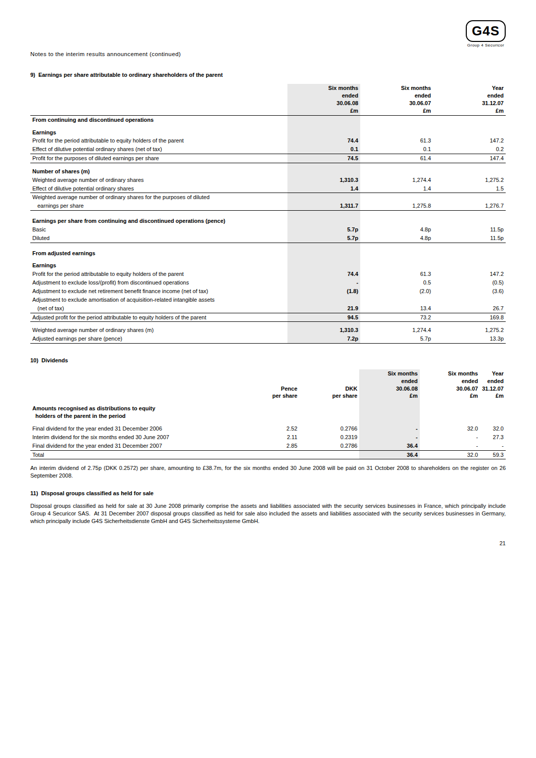G4S
Group 4 Securicor
Notes to the interim results announcement (continued)
9) Earnings per share attributable to ordinary shareholders of the parent
| | Six months ended 30.06.08 £m | Six months ended 30.06.07 £m | Year ended 31.12.07 £m |
| From continuing and discontinued operations | | | |
| Earnings | | | |
| Profit for the period attributable to equity holders of the parent | 74.4 | 61.3 | 147.2 |
| Effect of dilutive potential ordinary shares (net of tax) | 0.1 | 0.1 | 0.2 |
| Profit for the purposes of diluted earnings per share | 74.5 | 61.4 | 147.4 |
| Number of shares (m) | | | |
| Weighted average number of ordinary shares | 1,310.3 | 1,274.4 | 1,275.2 |
| Effect of dilutive potential ordinary shares | 1.4 | 1.4 | 1.5 |
| Weighted average number of ordinary shares for the purposes of diluted | | | |
| earnings per share | 1,311.7 | 1,275.8 | 1,276.7 |
| Earnings per share from continuing and discontinued operations (pence) | | | |
| Basic | 5.7p | 4.8p | 11.5p |
| Diluted | 5.7p | 4.8p | 11.5p |
| From adjusted earnings | | | |
| Earnings | | | |
| Profit for the period attributable to equity holders of the parent | 74.4 | 61.3 | 147.2 |
| Adjustment to exclude loss/(profit) from discontinued operations | - | 0.5 | (0.5) |
| Adjustment to exclude net retirement benefit finance income (net of tax) | (1.8) | (2.0) | (3.6) |
| Adjustment to exclude amortisation of acquisition-related intangible assets | | | |
| (net of tax) | 21.9 | 13.4 | 26.7 |
| Adjusted profit for the period attributable to equity holders of the parent | 94.5 | 73.2 | 169.8 |
| Weighted average number of ordinary shares (m) | 1,310.3 | 1,274.4 | 1,275.2 |
| Adjusted earnings per share (pence) | 7.2p | 5.7p | 13.3p |
10) Dividends
| | Pence per share | DKK per share | Six months ended 30.06.08 £m | Six months ended 30.06.07 £m | Year ended 31.12.07 £m |
| Amounts recognised as distributions to equity holders of the parent in the period | | | | | |
| Final dividend for the year ended 31 December 2006 | 2.52 | 0.2766 | - | 32.0 | 32.0 |
| Interim dividend for the six months ended 30 June 2007 | 2.11 | 0.2319 | - | - | 27.3 |
| Final dividend for the year ended 31 December 2007 | 2.85 | 0.2786 | 36.4 | - | - |
| Total | | | 36.4 | 32.0 | 59.3 |
An interim dividend of 2.75p (DKK 0.2572) per share, amounting to £38.7m, for the six months ended 30 June 2008 will be paid on 31 October 2008 to shareholders on the register on 26 September 2008.
11) Disposal groups classified as held for sale
Disposal groups classified as held for sale at 30 June 2008 primarily comprise the assets and liabilities associated with the security services businesses in France, which principally include Group 4 Securicor SAS. At 31 December 2007 disposal groups classified as held for sale also included the assets and liabilities associated with the security services businesses in Germany, which principally include G4S Sicherheitsdienste GmbH and G4S Sicherheitssysteme GmbH.
21